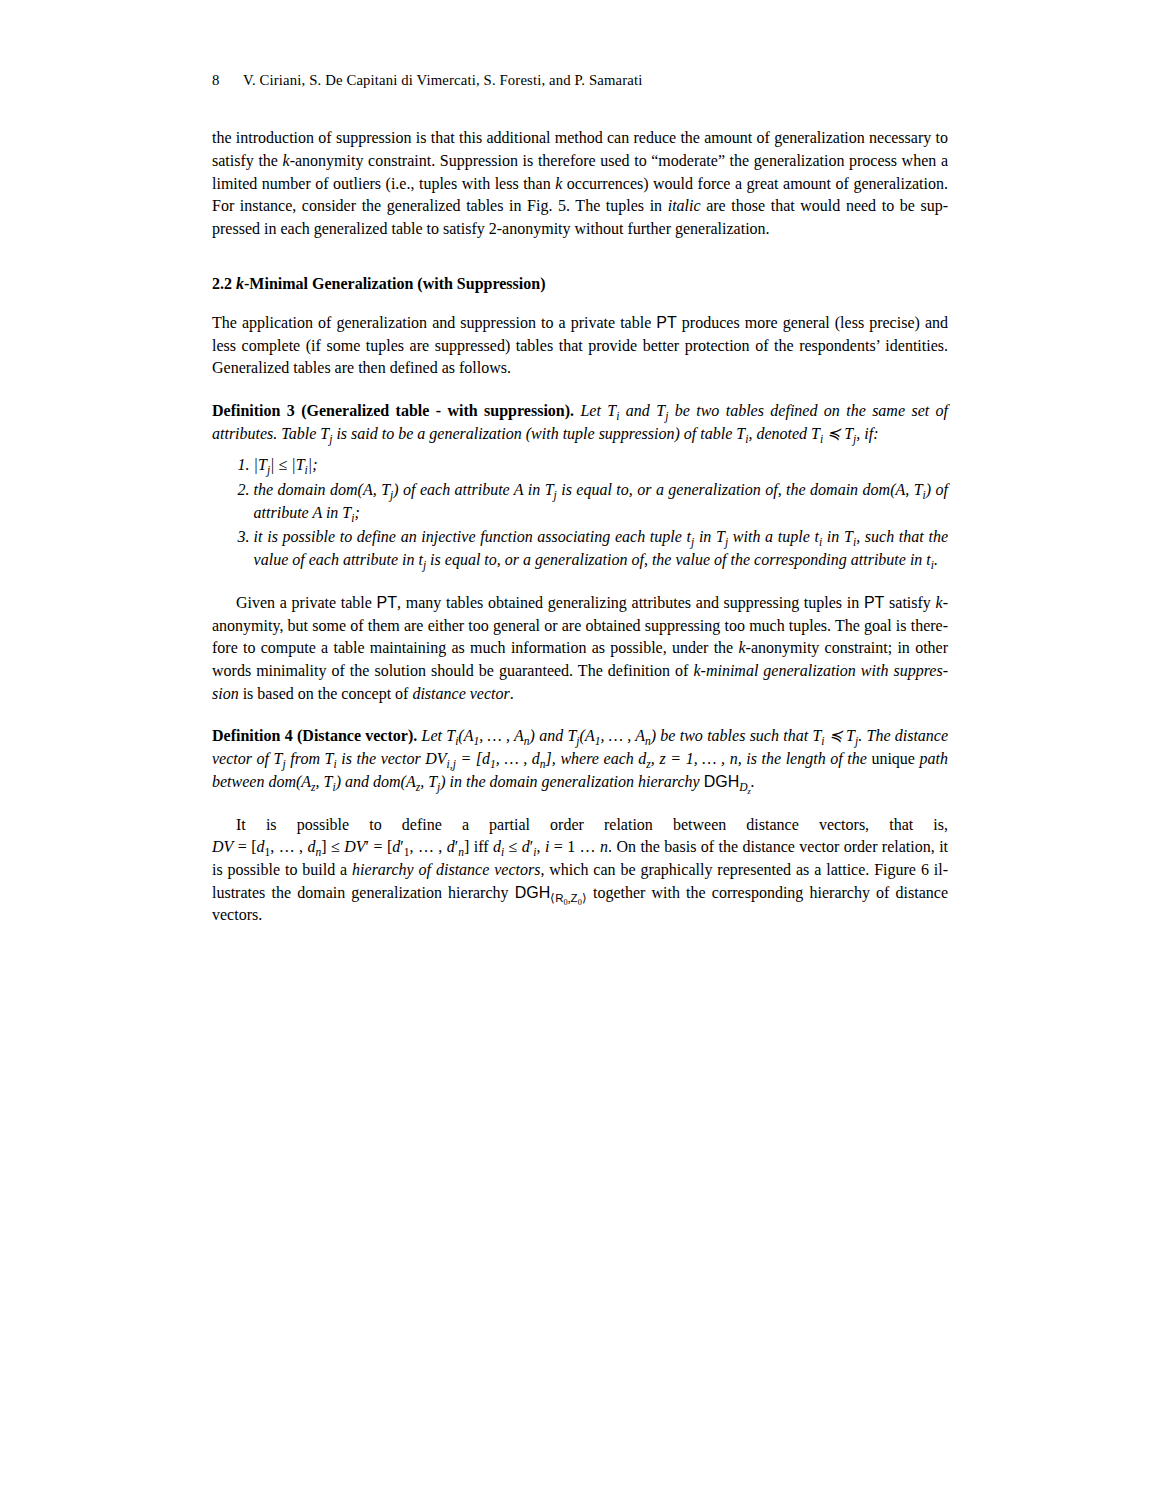8 V. Ciriani, S. De Capitani di Vimercati, S. Foresti, and P. Samarati
the introduction of suppression is that this additional method can reduce the amount of generalization necessary to satisfy the k-anonymity constraint. Suppression is therefore used to “moderate” the generalization process when a limited number of outliers (i.e., tuples with less than k occurrences) would force a great amount of generalization. For instance, consider the generalized tables in Fig. 5. The tuples in italic are those that would need to be suppressed in each generalized table to satisfy 2-anonymity without further generalization.
2.2 k-Minimal Generalization (with Suppression)
The application of generalization and suppression to a private table PT produces more general (less precise) and less complete (if some tuples are suppressed) tables that provide better protection of the respondents’ identities. Generalized tables are then defined as follows.
Definition 3 (Generalized table - with suppression). Let Ti and Tj be two tables defined on the same set of attributes. Table Tj is said to be a generalization (with tuple suppression) of table Ti, denoted Ti ≼ Tj, if:
|Tj| ≤ |Ti|;
the domain dom(A, Tj) of each attribute A in Tj is equal to, or a generalization of, the domain dom(A, Ti) of attribute A in Ti;
it is possible to define an injective function associating each tuple tj in Tj with a tuple ti in Ti, such that the value of each attribute in tj is equal to, or a generalization of, the value of the corresponding attribute in ti.
Given a private table PT, many tables obtained generalizing attributes and suppressing tuples in PT satisfy k-anonymity, but some of them are either too general or are obtained suppressing too much tuples. The goal is therefore to compute a table maintaining as much information as possible, under the k-anonymity constraint; in other words minimality of the solution should be guaranteed. The definition of k-minimal generalization with suppression is based on the concept of distance vector.
Definition 4 (Distance vector). Let Ti(A1, … , An) and Tj(A1, … , An) be two tables such that Ti ≼ Tj. The distance vector of Tj from Ti is the vector DVi,j = [d1, … , dn], where each dz, z = 1, … , n, is the length of the unique path between dom(Az, Ti) and dom(Az, Tj) in the domain generalization hierarchy DGHDz.
It is possible to define a partial order relation between distance vectors, that is, DV = [d1, … , dn] ≤ DV′ = [d′1, … , d′n] iff di ≤ d′i, i = 1 … n. On the basis of the distance vector order relation, it is possible to build a hierarchy of distance vectors, which can be graphically represented as a lattice. Figure 6 illustrates the domain generalization hierarchy DGH⟨R0,Z0⟩ together with the corresponding hierarchy of distance vectors.